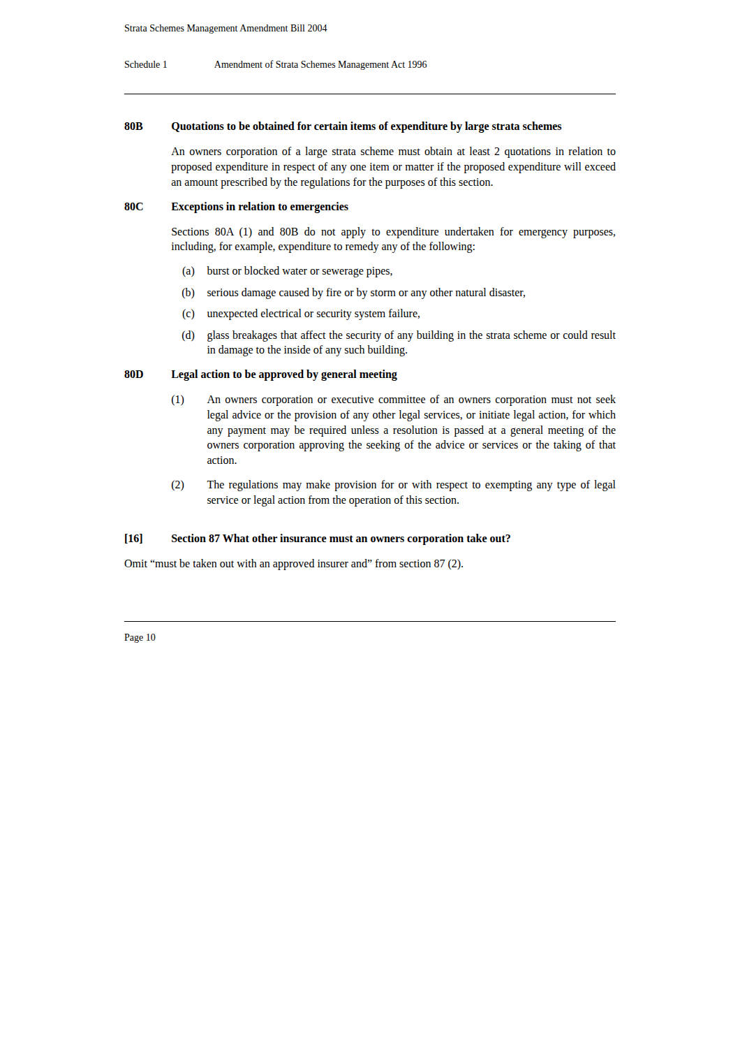Strata Schemes Management Amendment Bill 2004
Schedule 1 Amendment of Strata Schemes Management Act 1996
80B Quotations to be obtained for certain items of expenditure by large strata schemes
An owners corporation of a large strata scheme must obtain at least 2 quotations in relation to proposed expenditure in respect of any one item or matter if the proposed expenditure will exceed an amount prescribed by the regulations for the purposes of this section.
80C Exceptions in relation to emergencies
Sections 80A (1) and 80B do not apply to expenditure undertaken for emergency purposes, including, for example, expenditure to remedy any of the following:
(a) burst or blocked water or sewerage pipes,
(b) serious damage caused by fire or by storm or any other natural disaster,
(c) unexpected electrical or security system failure,
(d) glass breakages that affect the security of any building in the strata scheme or could result in damage to the inside of any such building.
80D Legal action to be approved by general meeting
(1) An owners corporation or executive committee of an owners corporation must not seek legal advice or the provision of any other legal services, or initiate legal action, for which any payment may be required unless a resolution is passed at a general meeting of the owners corporation approving the seeking of the advice or services or the taking of that action.
(2) The regulations may make provision for or with respect to exempting any type of legal service or legal action from the operation of this section.
[16] Section 87 What other insurance must an owners corporation take out?
Omit “must be taken out with an approved insurer and” from section 87 (2).
Page 10